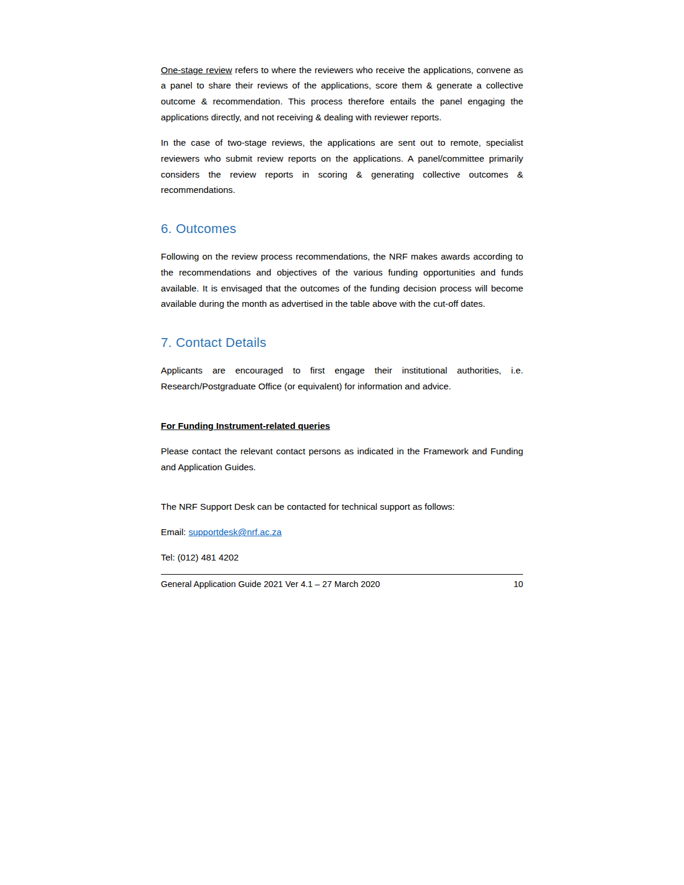One-stage review refers to where the reviewers who receive the applications, convene as a panel to share their reviews of the applications, score them & generate a collective outcome & recommendation. This process therefore entails the panel engaging the applications directly, and not receiving & dealing with reviewer reports.
In the case of two-stage reviews, the applications are sent out to remote, specialist reviewers who submit review reports on the applications. A panel/committee primarily considers the review reports in scoring & generating collective outcomes & recommendations.
6. Outcomes
Following on the review process recommendations, the NRF makes awards according to the recommendations and objectives of the various funding opportunities and funds available. It is envisaged that the outcomes of the funding decision process will become available during the month as advertised in the table above with the cut-off dates.
7. Contact Details
Applicants are encouraged to first engage their institutional authorities, i.e. Research/Postgraduate Office (or equivalent) for information and advice.
For Funding Instrument-related queries
Please contact the relevant contact persons as indicated in the Framework and Funding and Application Guides.
The NRF Support Desk can be contacted for technical support as follows:
Email: supportdesk@nrf.ac.za
Tel: (012) 481 4202
General Application Guide 2021 Ver 4.1 – 27 March 2020 10